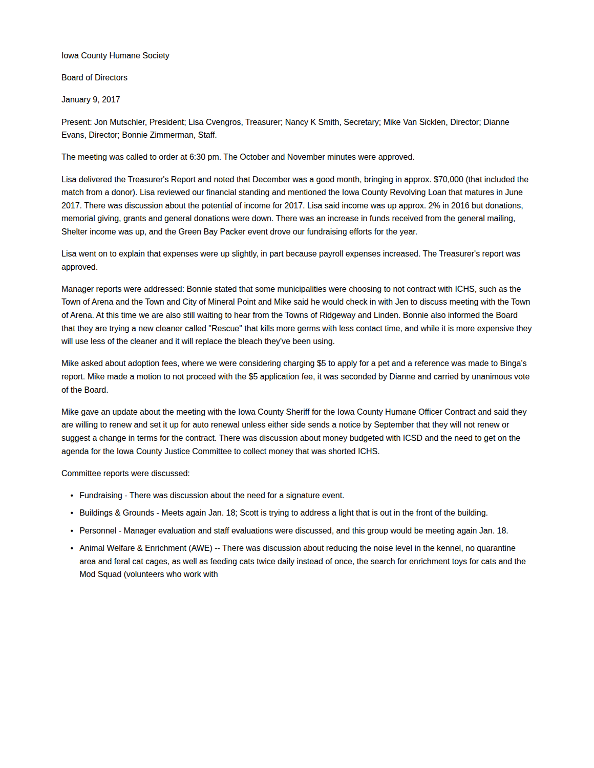Iowa County Humane Society
Board of Directors
January 9, 2017
Present: Jon Mutschler, President; Lisa Cvengros, Treasurer; Nancy K Smith, Secretary; Mike Van Sicklen, Director; Dianne Evans, Director; Bonnie Zimmerman, Staff.
The meeting was called to order at 6:30 pm. The October and November minutes were approved.
Lisa delivered the Treasurer's Report and noted that December was a good month, bringing in approx. $70,000 (that included the match from a donor). Lisa reviewed our financial standing and mentioned the Iowa County Revolving Loan that matures in June 2017. There was discussion about the potential of income for 2017. Lisa said income was up approx. 2% in 2016 but donations, memorial giving, grants and general donations were down. There was an increase in funds received from the general mailing, Shelter income was up, and the Green Bay Packer event drove our fundraising efforts for the year.
Lisa went on to explain that expenses were up slightly, in part because payroll expenses increased. The Treasurer's report was approved.
Manager reports were addressed: Bonnie stated that some municipalities were choosing to not contract with ICHS, such as the Town of Arena and the Town and City of Mineral Point and Mike said he would check in with Jen to discuss meeting with the Town of Arena. At this time we are also still waiting to hear from the Towns of Ridgeway and Linden. Bonnie also informed the Board that they are trying a new cleaner called "Rescue" that kills more germs with less contact time, and while it is more expensive they will use less of the cleaner and it will replace the bleach they've been using.
Mike asked about adoption fees, where we were considering charging $5 to apply for a pet and a reference was made to Binga's report. Mike made a motion to not proceed with the $5 application fee, it was seconded by Dianne and carried by unanimous vote of the Board.
Mike gave an update about the meeting with the Iowa County Sheriff for the Iowa County Humane Officer Contract and said they are willing to renew and set it up for auto renewal unless either side sends a notice by September that they will not renew or suggest a change in terms for the contract. There was discussion about money budgeted with ICSD and the need to get on the agenda for the Iowa County Justice Committee to collect money that was shorted ICHS.
Committee reports were discussed:
Fundraising - There was discussion about the need for a signature event.
Buildings & Grounds - Meets again Jan. 18; Scott is trying to address a light that is out in the front of the building.
Personnel - Manager evaluation and staff evaluations were discussed, and this group would be meeting again Jan. 18.
Animal Welfare & Enrichment (AWE) -- There was discussion about reducing the noise level in the kennel, no quarantine area and feral cat cages, as well as feeding cats twice daily instead of once, the search for enrichment toys for cats and the Mod Squad (volunteers who work with